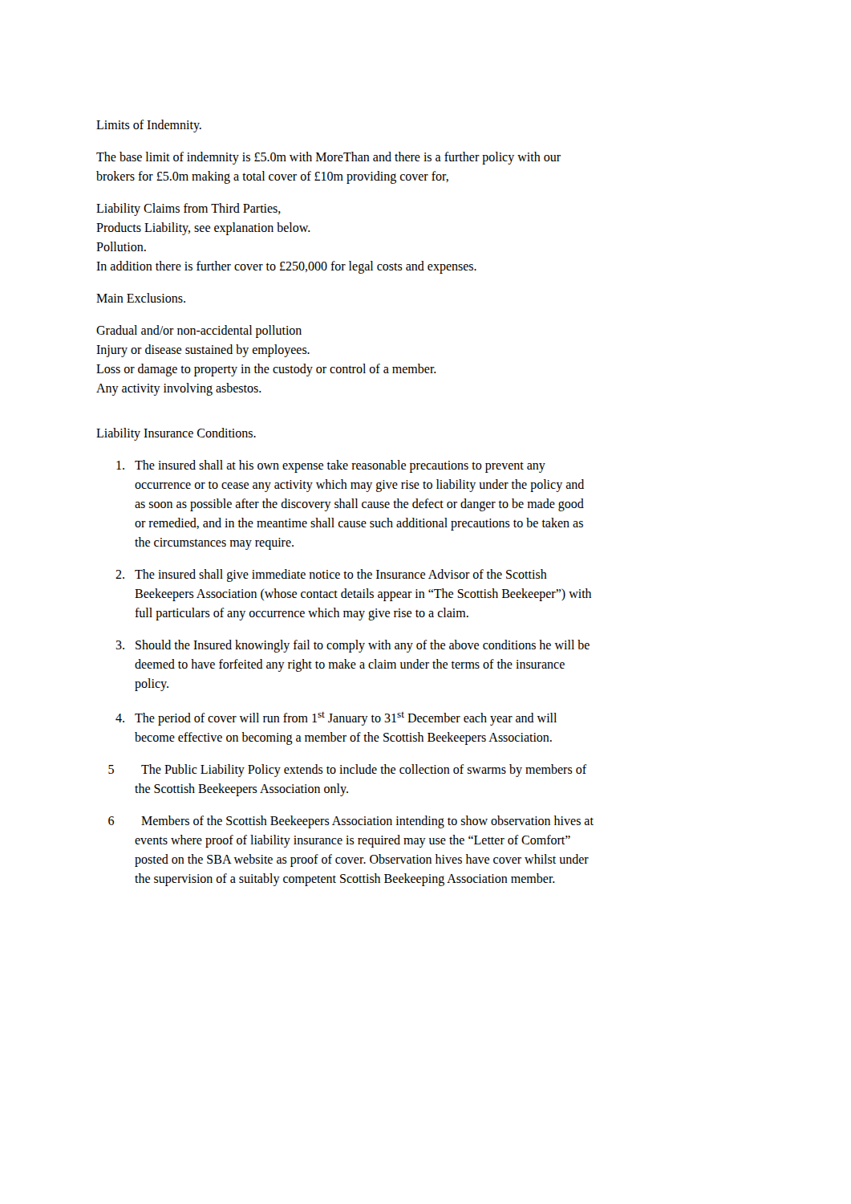Limits of Indemnity.
The base limit of indemnity is £5.0m with MoreThan and there is a further policy with our brokers for £5.0m making a total cover of £10m providing cover for,
Liability Claims from Third Parties,
Products Liability, see explanation below.
Pollution.
In addition there is further cover to £250,000 for legal costs and expenses.
Main Exclusions.
Gradual and/or non-accidental pollution
Injury or disease sustained by employees.
Loss or damage to property in the custody or control of a member.
Any activity involving asbestos.
Liability Insurance Conditions.
The insured shall at his own expense take reasonable precautions to prevent any occurrence or to cease any activity which may give rise to liability under the policy and as soon as possible after the discovery shall cause the defect or danger to be made good or remedied, and in the meantime shall cause such additional precautions to be taken as the circumstances may require.
The insured shall give immediate notice to the Insurance Advisor of the Scottish Beekeepers Association (whose contact details appear in “The Scottish Beekeeper”) with full particulars of any occurrence which may give rise to a claim.
Should the Insured knowingly fail to comply with any of the above conditions he will be deemed to have forfeited any right to make a claim under the terms of the insurance policy.
The period of cover will run from 1st January to 31st December each year and will become effective on becoming a member of the Scottish Beekeepers Association.
5 The Public Liability Policy extends to include the collection of swarms by members of the Scottish Beekeepers Association only.
6 Members of the Scottish Beekeepers Association intending to show observation hives at events where proof of liability insurance is required may use the “Letter of Comfort” posted on the SBA website as proof of cover. Observation hives have cover whilst under the supervision of a suitably competent Scottish Beekeeping Association member.